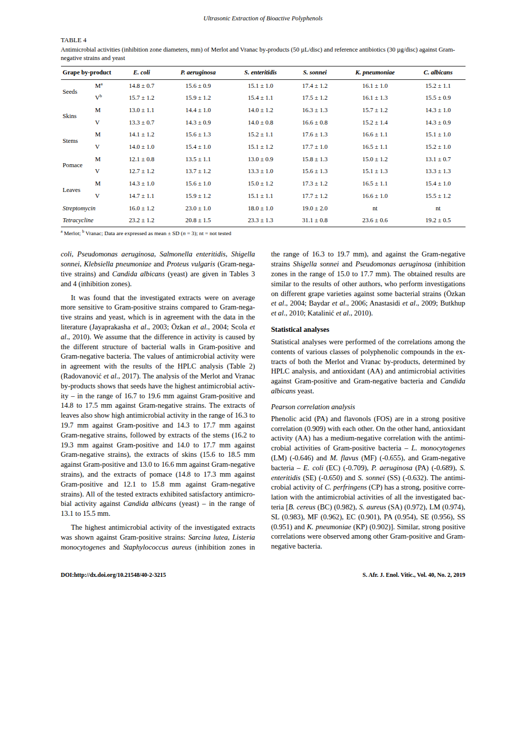Ultrasonic Extraction of Bioactive Polyphenols
TABLE 4
Antimicrobial activities (inhibition zone diameters, mm) of Merlot and Vranac by-products (50 µL/disc) and reference antibiotics (30 µg/disc) against Gram-negative strains and yeast
| Grape by-product | E. coli | P. aeruginosa | S. enteritidis | S. sonnei | K. pneumoniae | C. albicans |
| --- | --- | --- | --- | --- | --- | --- |
| Seeds | M a | 14.8 ± 0.7 | 15.6 ± 0.9 | 15.1 ± 1.0 | 17.4 ± 1.2 | 16.1 ± 1.0 | 15.2 ± 1.1 |
| V b | 15.7 ± 1.2 | 15.9 ± 1.2 | 15.4 ± 1.1 | 17.5 ± 1.2 | 16.1 ± 1.3 | 15.5 ± 0.9 |
| Skins | M | 13.0 ± 1.1 | 14.4 ± 1.0 | 14.0 ± 1.2 | 16.3 ± 1.3 | 15.7 ± 1.2 | 14.3 ± 1.0 |
| V | 13.3 ± 0.7 | 14.3 ± 0.9 | 14.0 ± 0.8 | 16.6 ± 0.8 | 15.2 ± 1.4 | 14.3 ± 0.9 |
| Stems | M | 14.1 ± 1.2 | 15.6 ± 1.3 | 15.2 ± 1.1 | 17.6 ± 1.3 | 16.6 ± 1.1 | 15.1 ± 1.0 |
| V | 14.0 ± 1.0 | 15.4 ± 1.0 | 15.1 ± 1.2 | 17.7 ± 1.0 | 16.5 ± 1.1 | 15.2 ± 1.0 |
| Pomace | M | 12.1 ± 0.8 | 13.5 ± 1.1 | 13.0 ± 0.9 | 15.8 ± 1.3 | 15.0 ± 1.2 | 13.1 ± 0.7 |
| V | 12.7 ± 1.2 | 13.7 ± 1.2 | 13.3 ± 1.0 | 15.6 ± 1.3 | 15.1 ± 1.3 | 13.3 ± 1.3 |
| Leaves | M | 14.3 ± 1.0 | 15.6 ± 1.0 | 15.0 ± 1.2 | 17.3 ± 1.2 | 16.5 ± 1.1 | 15.4 ± 1.0 |
| V | 14.7 ± 1.1 | 15.9 ± 1.2 | 15.1 ± 1.1 | 17.7 ± 1.2 | 16.6 ± 1.0 | 15.5 ± 1.2 |
| Streptomycin | 16.0 ± 1.2 | 23.0 ± 1.0 | 18.0 ± 1.0 | 19.0 ± 2.0 | nt | nt |
| Tetracycline | 23.2 ± 1.2 | 20.8 ± 1.5 | 23.3 ± 1.3 | 31.1 ± 0.8 | 23.6 ± 0.6 | 19.2 ± 0.5 |
a Merlot; b Vranac; Data are expressed as mean ± SD (n = 3); nt = not tested
coli, Pseudomonas aeruginosa, Salmonella enteritidis, Shigella sonnei, Klebsiella pneumoniae and Proteus vulgaris (Gram-negative strains) and Candida albicans (yeast) are given in Tables 3 and 4 (inhibition zones).
It was found that the investigated extracts were on average more sensitive to Gram-positive strains compared to Gram-negative strains and yeast, which is in agreement with the data in the literature (Jayaprakasha et al., 2003; Özkan et al., 2004; Scola et al., 2010). We assume that the difference in activity is caused by the different structure of bacterial walls in Gram-positive and Gram-negative bacteria. The values of antimicrobial activity were in agreement with the results of the HPLC analysis (Table 2) (Radovanović et al., 2017). The analysis of the Merlot and Vranac by-products shows that seeds have the highest antimicrobial activity – in the range of 16.7 to 19.6 mm against Gram-positive and 14.8 to 17.5 mm against Gram-negative strains. The extracts of leaves also show high antimicrobial activity in the range of 16.3 to 19.7 mm against Gram-positive and 14.3 to 17.7 mm against Gram-negative strains, followed by extracts of the stems (16.2 to 19.3 mm against Gram-positive and 14.0 to 17.7 mm against Gram-negative strains), the extracts of skins (15.6 to 18.5 mm against Gram-positive and 13.0 to 16.6 mm against Gram-negative strains), and the extracts of pomace (14.8 to 17.3 mm against Gram-positive and 12.1 to 15.8 mm against Gram-negative strains). All of the tested extracts exhibited satisfactory antimicrobial activity against Candida albicans (yeast) – in the range of 13.1 to 15.5 mm.
The highest antimicrobial activity of the investigated extracts was shown against Gram-positive strains: Sarcina lutea, Listeria monocytogenes and Staphylococcus aureus (inhibition zones in the range of 16.3 to 19.7 mm), and against the Gram-negative strains Shigella sonnei and Pseudomonas aeruginosa (inhibition zones in the range of 15.0 to 17.7 mm). The obtained results are similar to the results of other authors, who perform investigations on different grape varieties against some bacterial strains (Özkan et al., 2004; Baydar et al., 2006; Anastasidi et al., 2009; Butkhup et al., 2010; Katalinić et al., 2010).
Statistical analyses
Statistical analyses were performed of the correlations among the contents of various classes of polyphenolic compounds in the extracts of both the Merlot and Vranac by-products, determined by HPLC analysis, and antioxidant (AA) and antimicrobial activities against Gram-positive and Gram-negative bacteria and Candida albicans yeast.
Pearson correlation analysis
Phenolic acid (PA) and flavonols (FOS) are in a strong positive correlation (0.909) with each other. On the other hand, antioxidant activity (AA) has a medium-negative correlation with the antimicrobial activities of Gram-positive bacteria – L. monocytogenes (LM) (-0.646) and M. flavus (MF) (-0.655), and Gram-negative bacteria – E. coli (EC) (-0.709), P. aeruginosa (PA) (-0.689), S. enteritidis (SE) (-0.650) and S. sonnei (SS) (-0.632). The antimicrobial activity of C. perfringens (CP) has a strong, positive correlation with the antimicrobial activities of all the investigated bacteria [B. cereus (BC) (0.982), S. aureus (SA) (0.972), LM (0.974), SL (0.983), MF (0.962), EC (0.901), PA (0.954), SE (0.956), SS (0.951) and K. pneumoniae (KP) (0.902)]. Similar, strong positive correlations were observed among other Gram-positive and Gram-negative bacteria.
DOI:http://dx.doi.org/10.21548/40-2-3215 S. Afr. J. Enol. Vitic., Vol. 40, No. 2, 2019